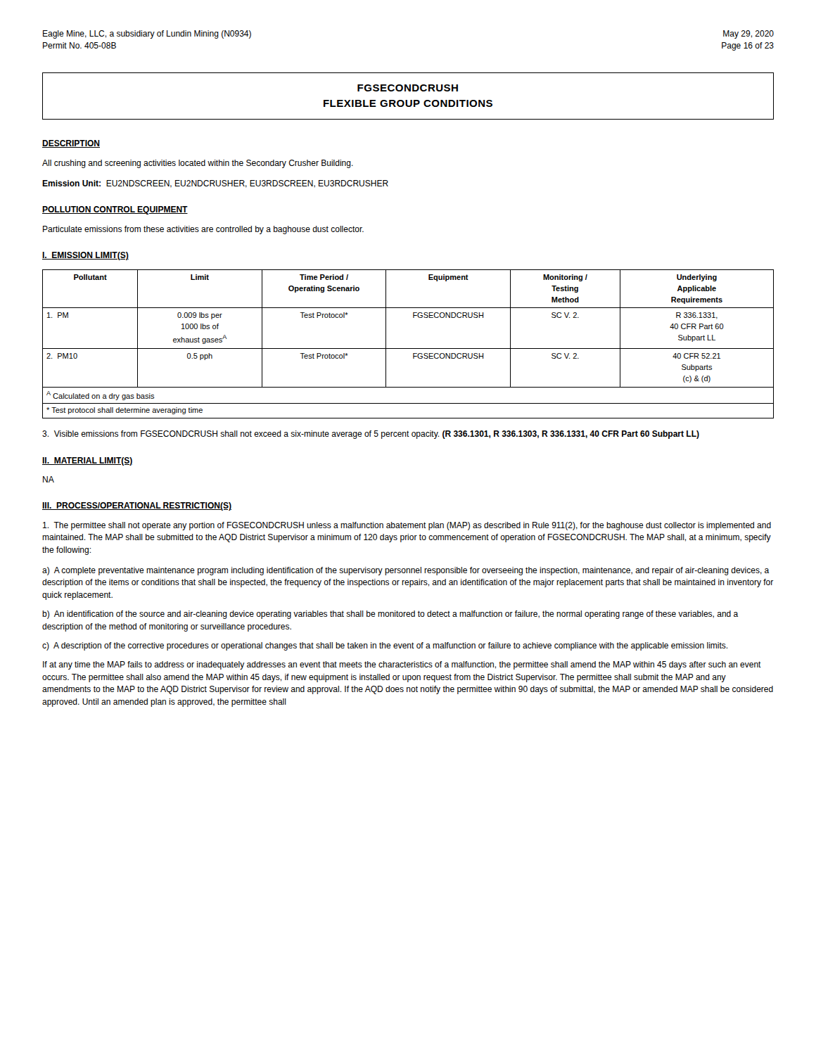Eagle Mine, LLC, a subsidiary of Lundin Mining (N0934)
Permit No. 405-08B
May 29, 2020
Page 16 of 23
FGSECONDCRUSH
FLEXIBLE GROUP CONDITIONS
DESCRIPTION
All crushing and screening activities located within the Secondary Crusher Building.
Emission Unit: EU2NDSCREEN, EU2NDCRUSHER, EU3RDSCREEN, EU3RDCRUSHER
POLLUTION CONTROL EQUIPMENT
Particulate emissions from these activities are controlled by a baghouse dust collector.
I. EMISSION LIMIT(S)
| Pollutant | Limit | Time Period / Operating Scenario | Equipment | Monitoring / Testing Method | Underlying Applicable Requirements |
| --- | --- | --- | --- | --- | --- |
| 1. PM | 0.009 lbs per 1000 lbs of exhaust gases A | Test Protocol* | FGSECONDCRUSH | SC V. 2. | R 336.1331, 40 CFR Part 60 Subpart LL |
| 2. PM10 | 0.5 pph | Test Protocol* | FGSECONDCRUSH | SC V. 2. | 40 CFR 52.21 Subparts (c) & (d) |
| A Calculated on a dry gas basis |
| * Test protocol shall determine averaging time |
3. Visible emissions from FGSECONDCRUSH shall not exceed a six-minute average of 5 percent opacity. (R 336.1301, R 336.1303, R 336.1331, 40 CFR Part 60 Subpart LL)
II. MATERIAL LIMIT(S)
NA
III. PROCESS/OPERATIONAL RESTRICTION(S)
1. The permittee shall not operate any portion of FGSECONDCRUSH unless a malfunction abatement plan (MAP) as described in Rule 911(2), for the baghouse dust collector is implemented and maintained. The MAP shall be submitted to the AQD District Supervisor a minimum of 120 days prior to commencement of operation of FGSECONDCRUSH. The MAP shall, at a minimum, specify the following:
a) A complete preventative maintenance program including identification of the supervisory personnel responsible for overseeing the inspection, maintenance, and repair of air-cleaning devices, a description of the items or conditions that shall be inspected, the frequency of the inspections or repairs, and an identification of the major replacement parts that shall be maintained in inventory for quick replacement.
b) An identification of the source and air-cleaning device operating variables that shall be monitored to detect a malfunction or failure, the normal operating range of these variables, and a description of the method of monitoring or surveillance procedures.
c) A description of the corrective procedures or operational changes that shall be taken in the event of a malfunction or failure to achieve compliance with the applicable emission limits.
If at any time the MAP fails to address or inadequately addresses an event that meets the characteristics of a malfunction, the permittee shall amend the MAP within 45 days after such an event occurs. The permittee shall also amend the MAP within 45 days, if new equipment is installed or upon request from the District Supervisor. The permittee shall submit the MAP and any amendments to the MAP to the AQD District Supervisor for review and approval. If the AQD does not notify the permittee within 90 days of submittal, the MAP or amended MAP shall be considered approved. Until an amended plan is approved, the permittee shall